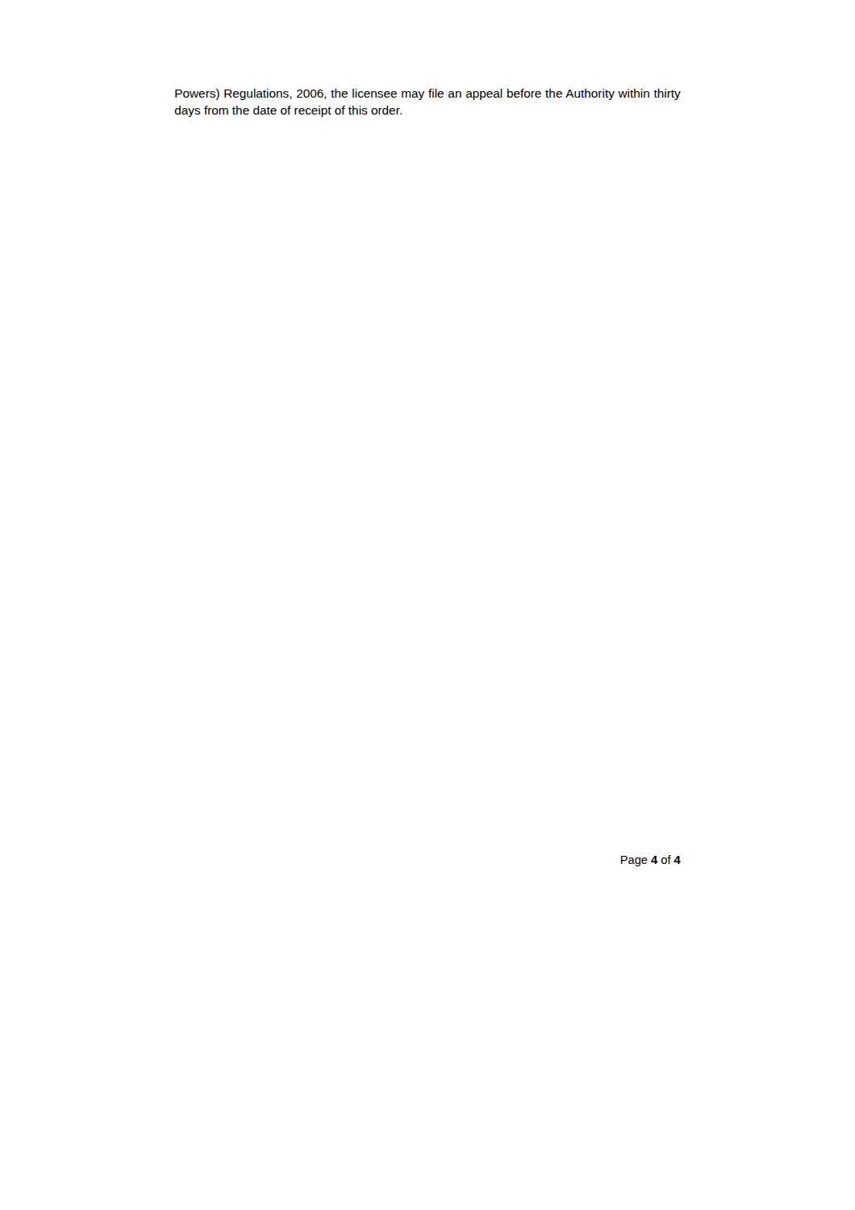Powers) Regulations, 2006, the licensee may file an appeal before the Authority within thirty days from the date of receipt of this order.
Page 4 of 4